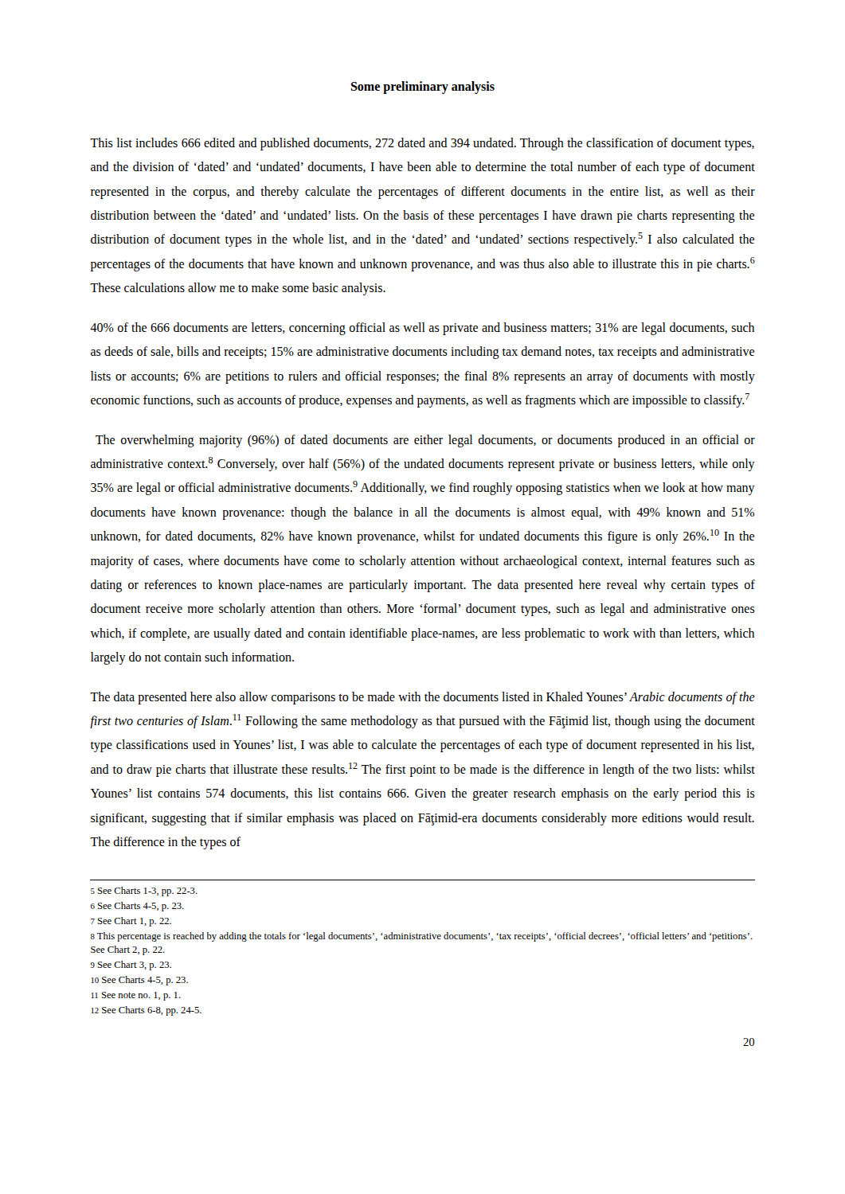Some preliminary analysis
This list includes 666 edited and published documents, 272 dated and 394 undated. Through the classification of document types, and the division of ‘dated’ and ‘undated’ documents, I have been able to determine the total number of each type of document represented in the corpus, and thereby calculate the percentages of different documents in the entire list, as well as their distribution between the ‘dated’ and ‘undated’ lists. On the basis of these percentages I have drawn pie charts representing the distribution of document types in the whole list, and in the ‘dated’ and ‘undated’ sections respectively.5 I also calculated the percentages of the documents that have known and unknown provenance, and was thus also able to illustrate this in pie charts.6 These calculations allow me to make some basic analysis.
40% of the 666 documents are letters, concerning official as well as private and business matters; 31% are legal documents, such as deeds of sale, bills and receipts; 15% are administrative documents including tax demand notes, tax receipts and administrative lists or accounts; 6% are petitions to rulers and official responses; the final 8% represents an array of documents with mostly economic functions, such as accounts of produce, expenses and payments, as well as fragments which are impossible to classify.7
The overwhelming majority (96%) of dated documents are either legal documents, or documents produced in an official or administrative context.8 Conversely, over half (56%) of the undated documents represent private or business letters, while only 35% are legal or official administrative documents.9 Additionally, we find roughly opposing statistics when we look at how many documents have known provenance: though the balance in all the documents is almost equal, with 49% known and 51% unknown, for dated documents, 82% have known provenance, whilst for undated documents this figure is only 26%.10 In the majority of cases, where documents have come to scholarly attention without archaeological context, internal features such as dating or references to known place-names are particularly important. The data presented here reveal why certain types of document receive more scholarly attention than others. More ‘formal’ document types, such as legal and administrative ones which, if complete, are usually dated and contain identifiable place-names, are less problematic to work with than letters, which largely do not contain such information.
The data presented here also allow comparisons to be made with the documents listed in Khaled Younes’ Arabic documents of the first two centuries of Islam.11 Following the same methodology as that pursued with the Fāţimid list, though using the document type classifications used in Younes’ list, I was able to calculate the percentages of each type of document represented in his list, and to draw pie charts that illustrate these results.12 The first point to be made is the difference in length of the two lists: whilst Younes’ list contains 574 documents, this list contains 666. Given the greater research emphasis on the early period this is significant, suggesting that if similar emphasis was placed on Fāţimid-era documents considerably more editions would result. The difference in the types of
5 See Charts 1-3, pp. 22-3.
6 See Charts 4-5, p. 23.
7 See Chart 1, p. 22.
8 This percentage is reached by adding the totals for ‘legal documents’, ‘administrative documents’, ‘tax receipts’, ‘official decrees’, ‘official letters’ and ‘petitions’. See Chart 2, p. 22.
9 See Chart 3, p. 23.
10 See Charts 4-5, p. 23.
11 See note no. 1, p. 1.
12 See Charts 6-8, pp. 24-5.
20